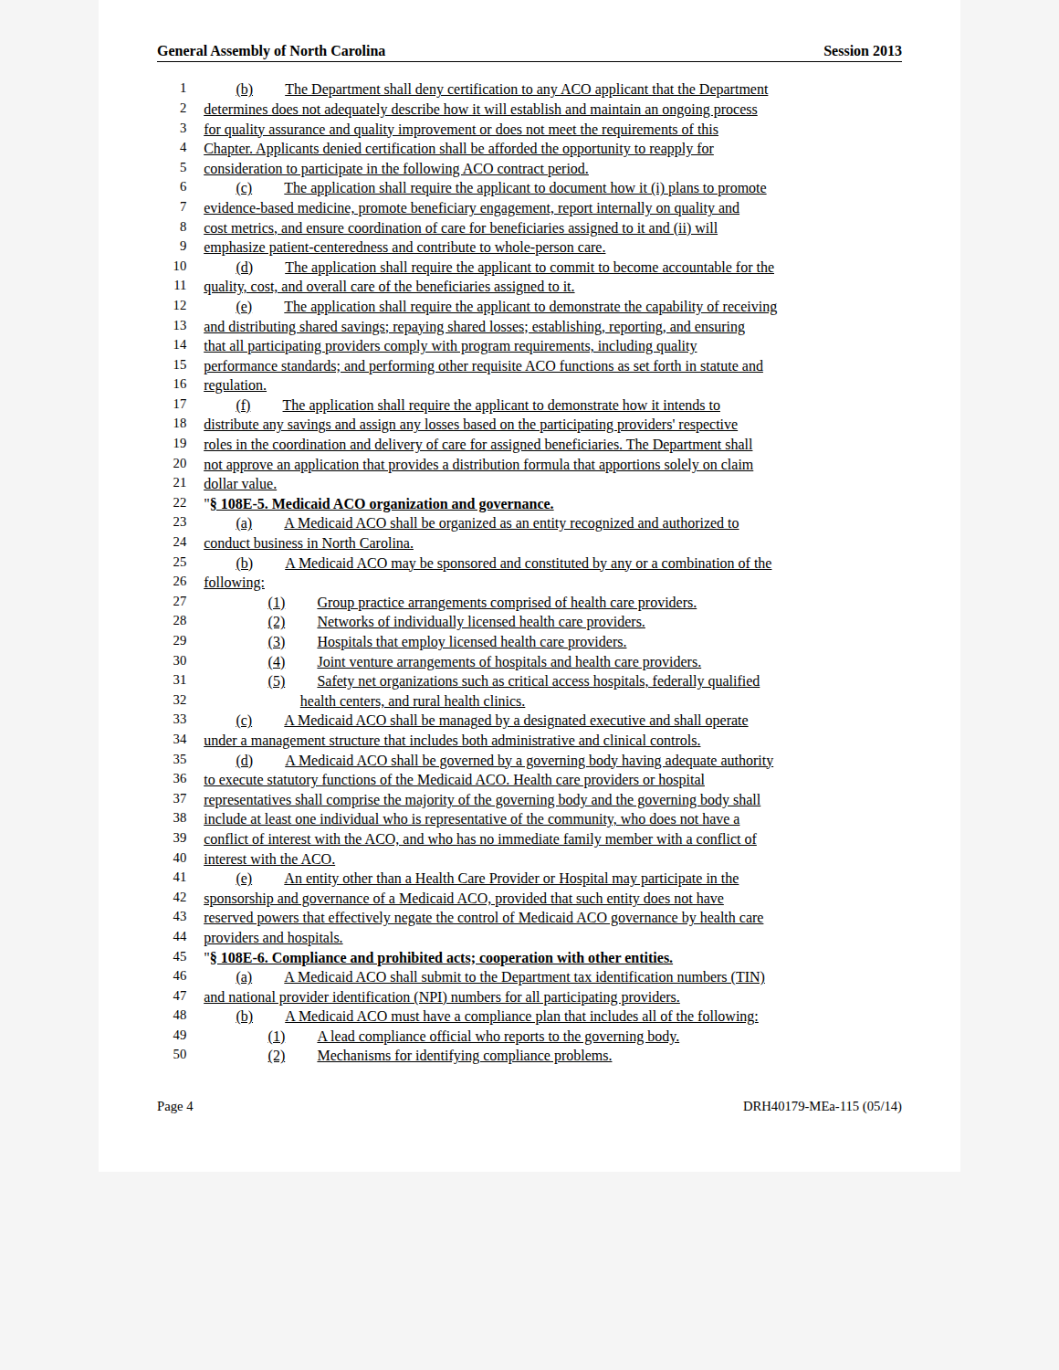General Assembly of North Carolina
Session 2013
(b) The Department shall deny certification to any ACO applicant that the Department
determines does not adequately describe how it will establish and maintain an ongoing process
for quality assurance and quality improvement or does not meet the requirements of this
Chapter. Applicants denied certification shall be afforded the opportunity to reapply for
consideration to participate in the following ACO contract period.
(c) The application shall require the applicant to document how it (i) plans to promote
evidence-based medicine, promote beneficiary engagement, report internally on quality and
cost metrics, and ensure coordination of care for beneficiaries assigned to it and (ii) will
emphasize patient-centeredness and contribute to whole-person care.
(d) The application shall require the applicant to commit to become accountable for the
quality, cost, and overall care of the beneficiaries assigned to it.
(e) The application shall require the applicant to demonstrate the capability of receiving
and distributing shared savings; repaying shared losses; establishing, reporting, and ensuring
that all participating providers comply with program requirements, including quality
performance standards; and performing other requisite ACO functions as set forth in statute and
regulation.
(f) The application shall require the applicant to demonstrate how it intends to
distribute any savings and assign any losses based on the participating providers' respective
roles in the coordination and delivery of care for assigned beneficiaries. The Department shall
not approve an application that provides a distribution formula that apportions solely on claim
dollar value.
"§ 108E-5. Medicaid ACO organization and governance.
(a) A Medicaid ACO shall be organized as an entity recognized and authorized to
conduct business in North Carolina.
(b) A Medicaid ACO may be sponsored and constituted by any or a combination of the
following:
(1) Group practice arrangements comprised of health care providers.
(2) Networks of individually licensed health care providers.
(3) Hospitals that employ licensed health care providers.
(4) Joint venture arrangements of hospitals and health care providers.
(5) Safety net organizations such as critical access hospitals, federally qualified
health centers, and rural health clinics.
(c) A Medicaid ACO shall be managed by a designated executive and shall operate
under a management structure that includes both administrative and clinical controls.
(d) A Medicaid ACO shall be governed by a governing body having adequate authority
to execute statutory functions of the Medicaid ACO. Health care providers or hospital
representatives shall comprise the majority of the governing body and the governing body shall
include at least one individual who is representative of the community, who does not have a
conflict of interest with the ACO, and who has no immediate family member with a conflict of
interest with the ACO.
(e) An entity other than a Health Care Provider or Hospital may participate in the
sponsorship and governance of a Medicaid ACO, provided that such entity does not have
reserved powers that effectively negate the control of Medicaid ACO governance by health care
providers and hospitals.
"§ 108E-6. Compliance and prohibited acts; cooperation with other entities.
(a) A Medicaid ACO shall submit to the Department tax identification numbers (TIN)
and national provider identification (NPI) numbers for all participating providers.
(b) A Medicaid ACO must have a compliance plan that includes all of the following:
(1) A lead compliance official who reports to the governing body.
(2) Mechanisms for identifying compliance problems.
Page 4
DRH40179-MEa-115 (05/14)